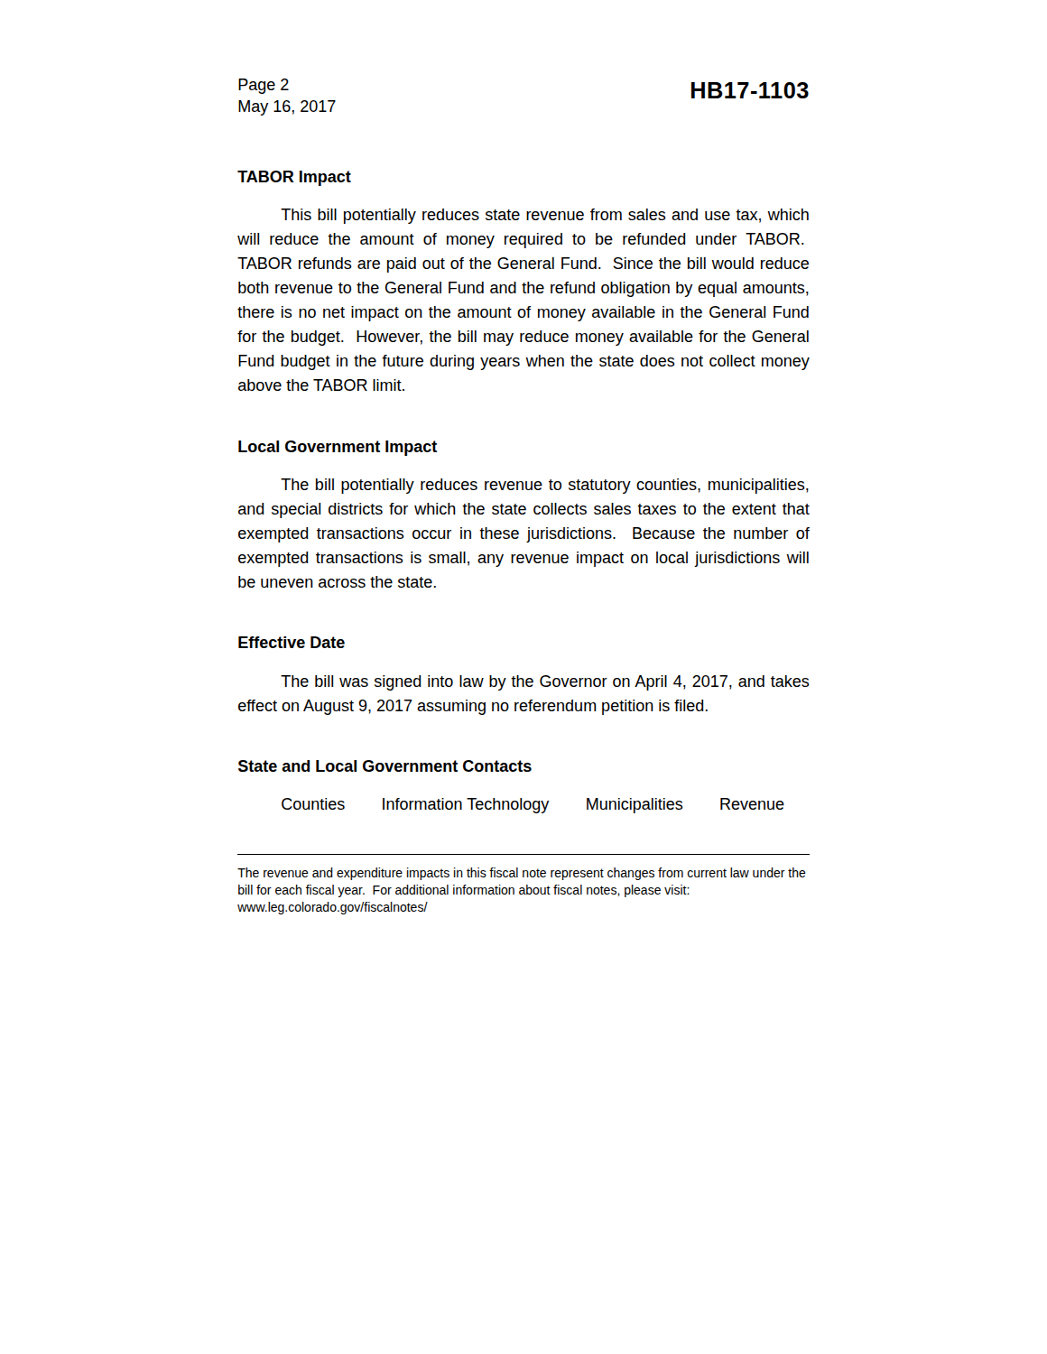Page 2
May 16, 2017
HB17-1103
TABOR Impact
This bill potentially reduces state revenue from sales and use tax, which will reduce the amount of money required to be refunded under TABOR. TABOR refunds are paid out of the General Fund. Since the bill would reduce both revenue to the General Fund and the refund obligation by equal amounts, there is no net impact on the amount of money available in the General Fund for the budget. However, the bill may reduce money available for the General Fund budget in the future during years when the state does not collect money above the TABOR limit.
Local Government Impact
The bill potentially reduces revenue to statutory counties, municipalities, and special districts for which the state collects sales taxes to the extent that exempted transactions occur in these jurisdictions. Because the number of exempted transactions is small, any revenue impact on local jurisdictions will be uneven across the state.
Effective Date
The bill was signed into law by the Governor on April 4, 2017, and takes effect on August 9, 2017 assuming no referendum petition is filed.
State and Local Government Contacts
Counties Information Technology Municipalities Revenue
The revenue and expenditure impacts in this fiscal note represent changes from current law under the bill for each fiscal year. For additional information about fiscal notes, please visit: www.leg.colorado.gov/fiscalnotes/